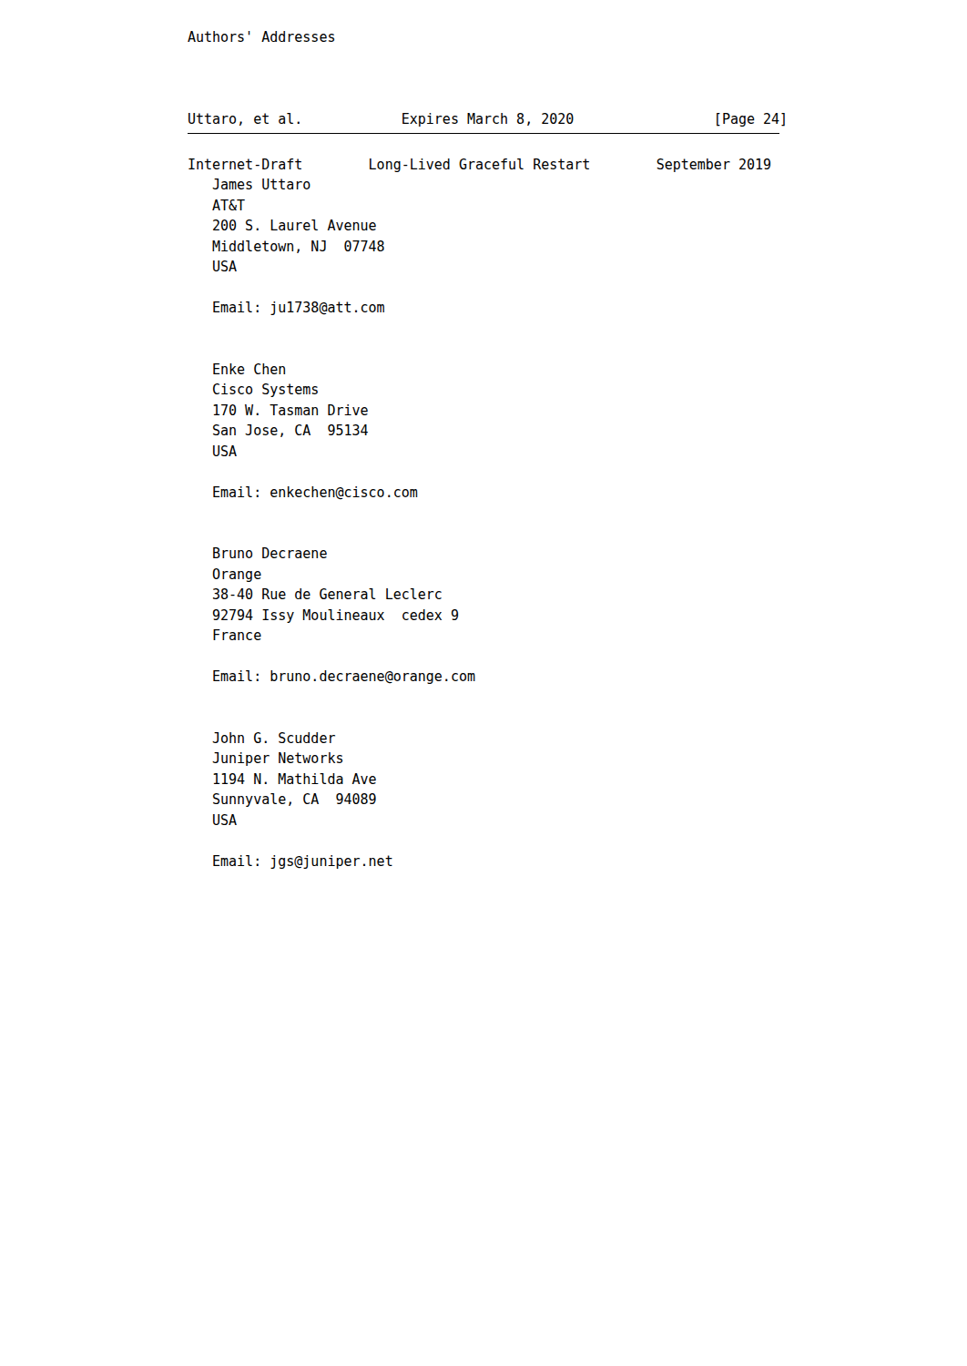Authors' Addresses

Uttaro, et al.            Expires March 8, 2020                 [Page 24]
Internet-Draft        Long-Lived Graceful Restart        September 2019
   James Uttaro
   AT&T
   200 S. Laurel Avenue
   Middletown, NJ  07748
   USA

   Email: ju1738@att.com


   Enke Chen
   Cisco Systems
   170 W. Tasman Drive
   San Jose, CA  95134
   USA

   Email: enkechen@cisco.com


   Bruno Decraene
   Orange
   38-40 Rue de General Leclerc
   92794 Issy Moulineaux  cedex 9
   France

   Email: bruno.decraene@orange.com


   John G. Scudder
   Juniper Networks
   1194 N. Mathilda Ave
   Sunnyvale, CA  94089
   USA

   Email: jgs@juniper.net